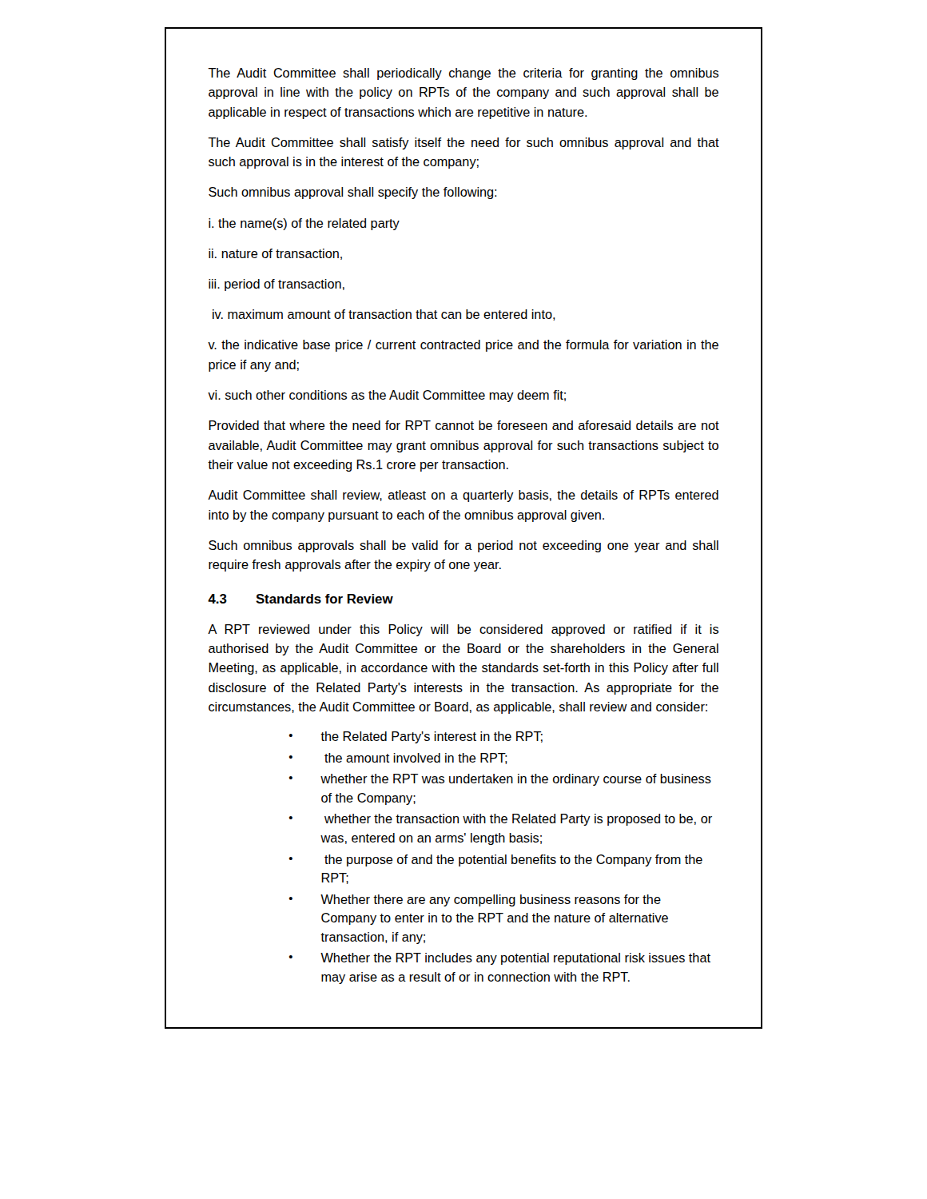The Audit Committee shall periodically change the criteria for granting the omnibus approval in line with the policy on RPTs of the company and such approval shall be applicable in respect of transactions which are repetitive in nature.
The Audit Committee shall satisfy itself the need for such omnibus approval and that such approval is in the interest of the company;
Such omnibus approval shall specify the following:
i. the name(s) of the related party
ii. nature of transaction,
iii. period of transaction,
iv. maximum amount of transaction that can be entered into,
v. the indicative base price / current contracted price and the formula for variation in the price if any and;
vi. such other conditions as the Audit Committee may deem fit;
Provided that where the need for RPT cannot be foreseen and aforesaid details are not available, Audit Committee may grant omnibus approval for such transactions subject to their value not exceeding Rs.1 crore per transaction.
Audit Committee shall review, atleast on a quarterly basis, the details of RPTs entered into by the company pursuant to each of the omnibus approval given.
Such omnibus approvals shall be valid for a period not exceeding one year and shall require fresh approvals after the expiry of one year.
4.3 Standards for Review
A RPT reviewed under this Policy will be considered approved or ratified if it is authorised by the Audit Committee or the Board or the shareholders in the General Meeting, as applicable, in accordance with the standards set-forth in this Policy after full disclosure of the Related Party's interests in the transaction. As appropriate for the circumstances, the Audit Committee or Board, as applicable, shall review and consider:
the Related Party's interest in the RPT;
the amount involved in the RPT;
whether the RPT was undertaken in the ordinary course of business of the Company;
whether the transaction with the Related Party is proposed to be, or was, entered on an arms' length basis;
the purpose of and the potential benefits to the Company from the RPT;
Whether there are any compelling business reasons for the Company to enter in to the RPT and the nature of alternative transaction, if any;
Whether the RPT includes any potential reputational risk issues that may arise as a result of or in connection with the RPT.